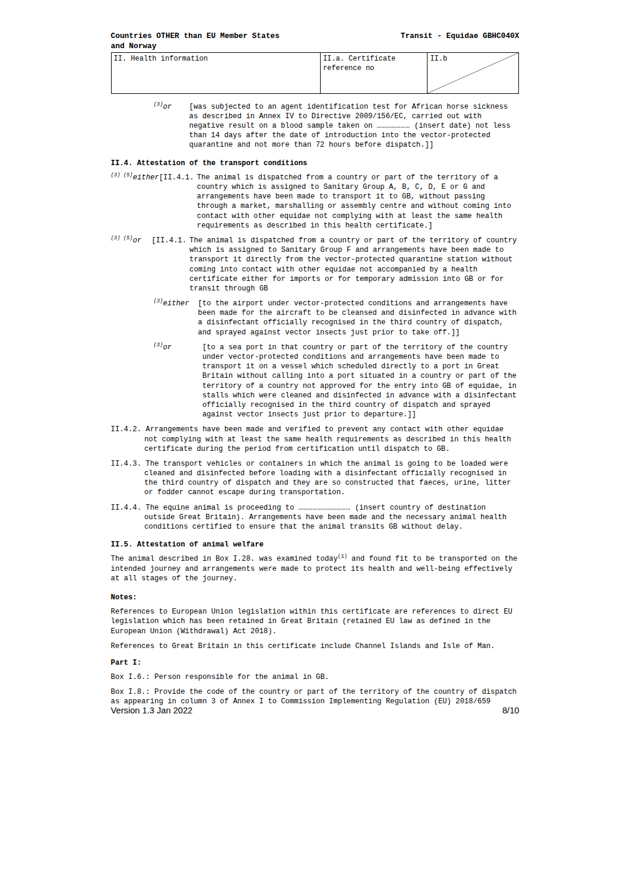Countries OTHER than EU Member States and Norway
Transit - Equidae GBHC040X
| II. Health information | II.a. Certificate reference no | II.b |
(3)or
[was subjected to an agent identification test for African horse sickness as described in Annex IV to Directive 2009/156/EC, carried out with negative result on a blood sample taken on ………………… (insert date) not less than 14 days after the date of introduction into the vector-protected quarantine and not more than 72 hours before dispatch.]]
II.4. Attestation of the transport conditions
(3) (5)either
[II.4.1.
The animal is dispatched from a country or part of the territory of a country which is assigned to Sanitary Group A, B, C, D, E or G and arrangements have been made to transport it to GB, without passing through a market, marshalling or assembly centre and without coming into contact with other equidae not complying with at least the same health requirements as described in this health certificate.]
(3) (5)or
[II.4.1.
The animal is dispatched from a country or part of the territory of country which is assigned to Sanitary Group F and arrangements have been made to transport it directly from the vector-protected quarantine station without coming into contact with other equidae not accompanied by a health certificate either for imports or for temporary admission into GB or for transit through GB
(3)either
[to the airport under vector-protected conditions and arrangements have been made for the aircraft to be cleansed and disinfected in advance with a disinfectant officially recognised in the third country of dispatch, and sprayed against vector insects just prior to take off.]]
(3)or
[to a sea port in that country or part of the territory of the country under vector-protected conditions and arrangements have been made to transport it on a vessel which scheduled directly to a port in Great Britain without calling into a port situated in a country or part of the territory of a country not approved for the entry into GB of equidae, in stalls which were cleaned and disinfected in advance with a disinfectant officially recognised in the third country of dispatch and sprayed against vector insects just prior to departure.]]
II.4.2. Arrangements have been made and verified to prevent any contact with other equidae not complying with at least the same health requirements as described in this health certificate during the period from certification until dispatch to GB.
II.4.3. The transport vehicles or containers in which the animal is going to be loaded were cleaned and disinfected before loading with a disinfectant officially recognised in the third country of dispatch and they are so constructed that faeces, urine, litter or fodder cannot escape during transportation.
II.4.4. The equine animal is proceeding to …………………………… (insert country of destination outside Great Britain). Arrangements have been made and the necessary animal health conditions certified to ensure that the animal transits GB without delay.
II.5. Attestation of animal welfare
The animal described in Box I.28. was examined today(1) and found fit to be transported on the intended journey and arrangements were made to protect its health and well-being effectively at all stages of the journey.
Notes:
References to European Union legislation within this certificate are references to direct EU legislation which has been retained in Great Britain (retained EU law as defined in the European Union (Withdrawal) Act 2018).
References to Great Britain in this certificate include Channel Islands and Isle of Man.
Part I:
Box I.6.: Person responsible for the animal in GB.
Box I.8.: Provide the code of the country or part of the territory of the country of dispatch as appearing in column 3 of Annex I to Commission Implementing Regulation (EU) 2018/659
Version 1.3 Jan 2022
8/10